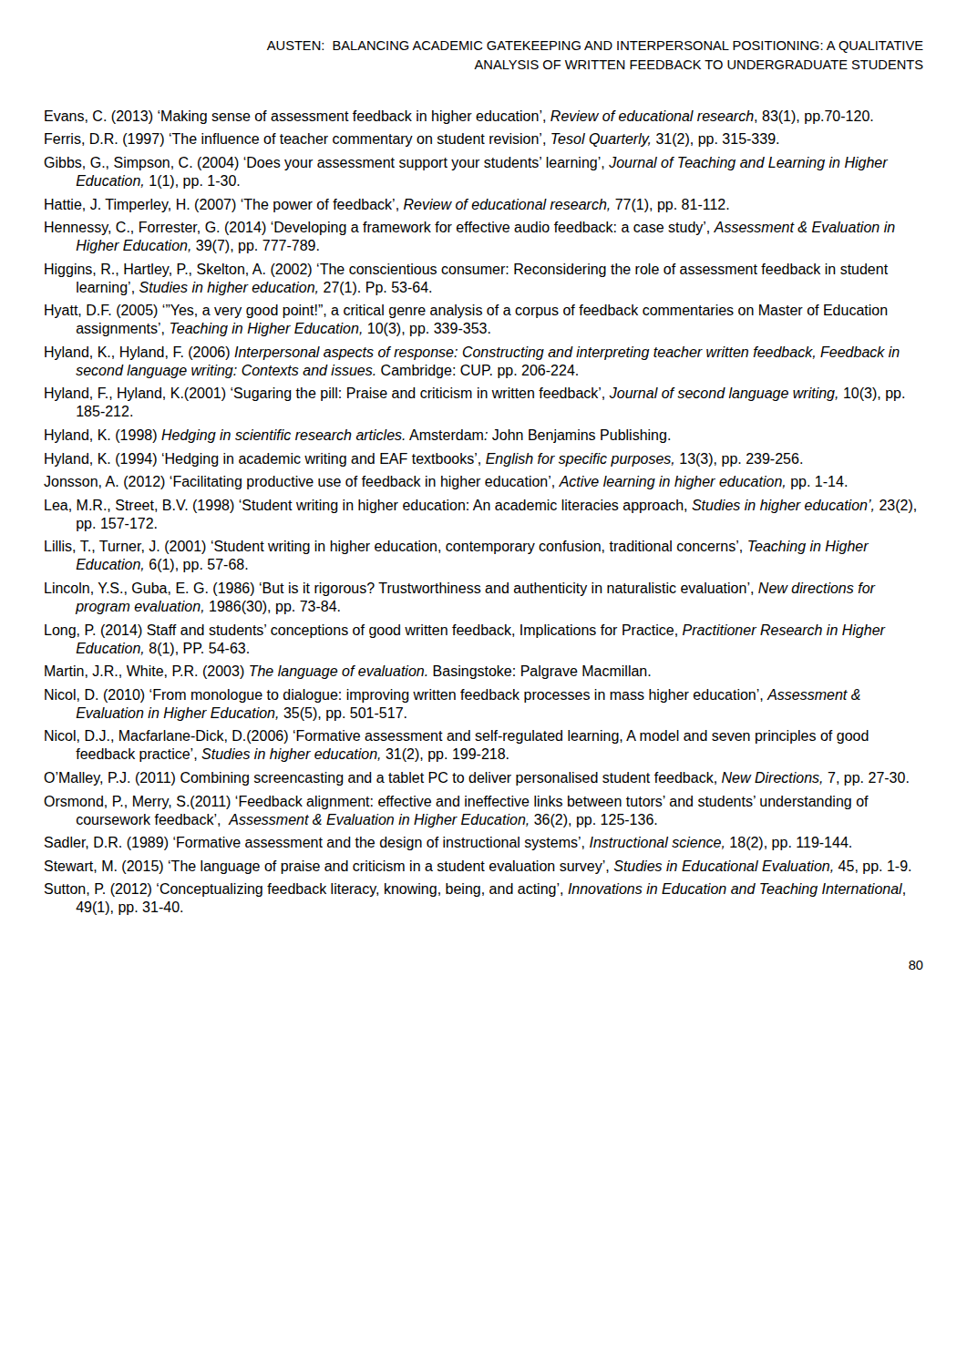AUSTEN: BALANCING ACADEMIC GATEKEEPING AND INTERPERSONAL POSITIONING: A QUALITATIVE
ANALYSIS OF WRITTEN FEEDBACK TO UNDERGRADUATE STUDENTS
Evans, C. (2013) ‘Making sense of assessment feedback in higher education’, Review of educational research, 83(1), pp.70-120.
Ferris, D.R. (1997) ‘The influence of teacher commentary on student revision’, Tesol Quarterly, 31(2), pp. 315-339.
Gibbs, G., Simpson, C. (2004) ‘Does your assessment support your students’ learning’, Journal of Teaching and Learning in Higher Education, 1(1), pp. 1-30.
Hattie, J. Timperley, H. (2007) ‘The power of feedback’, Review of educational research, 77(1), pp. 81-112.
Hennessy, C., Forrester, G. (2014) ‘Developing a framework for effective audio feedback: a case study’, Assessment & Evaluation in Higher Education, 39(7), pp. 777-789.
Higgins, R., Hartley, P., Skelton, A. (2002) ‘The conscientious consumer: Reconsidering the role of assessment feedback in student learning’, Studies in higher education, 27(1). Pp. 53-64.
Hyatt, D.F. (2005) ‘”Yes, a very good point!”, a critical genre analysis of a corpus of feedback commentaries on Master of Education assignments’, Teaching in Higher Education, 10(3), pp. 339-353.
Hyland, K., Hyland, F. (2006) Interpersonal aspects of response: Constructing and interpreting teacher written feedback, Feedback in second language writing: Contexts and issues. Cambridge: CUP. pp. 206-224.
Hyland, F., Hyland, K.(2001) ‘Sugaring the pill: Praise and criticism in written feedback’, Journal of second language writing, 10(3), pp. 185-212.
Hyland, K. (1998) Hedging in scientific research articles. Amsterdam: John Benjamins Publishing.
Hyland, K. (1994) ‘Hedging in academic writing and EAF textbooks’, English for specific purposes, 13(3), pp. 239-256.
Jonsson, A. (2012) ‘Facilitating productive use of feedback in higher education’, Active learning in higher education, pp. 1-14.
Lea, M.R., Street, B.V. (1998) ‘Student writing in higher education: An academic literacies approach, Studies in higher education’, 23(2), pp. 157-172.
Lillis, T., Turner, J. (2001) ‘Student writing in higher education, contemporary confusion, traditional concerns’, Teaching in Higher Education, 6(1), pp. 57-68.
Lincoln, Y.S., Guba, E. G. (1986) ‘But is it rigorous? Trustworthiness and authenticity in naturalistic evaluation’, New directions for program evaluation, 1986(30), pp. 73-84.
Long, P. (2014) Staff and students’ conceptions of good written feedback, Implications for Practice, Practitioner Research in Higher Education, 8(1), PP. 54-63.
Martin, J.R., White, P.R. (2003) The language of evaluation. Basingstoke: Palgrave Macmillan.
Nicol, D. (2010) ‘From monologue to dialogue: improving written feedback processes in mass higher education’, Assessment & Evaluation in Higher Education, 35(5), pp. 501-517.
Nicol, D.J., Macfarlane-Dick, D.(2006) ‘Formative assessment and self-regulated learning, A model and seven principles of good feedback practice’, Studies in higher education, 31(2), pp. 199-218.
O’Malley, P.J. (2011) Combining screencasting and a tablet PC to deliver personalised student feedback, New Directions, 7, pp. 27-30.
Orsmond, P., Merry, S.(2011) ‘Feedback alignment: effective and ineffective links between tutors’ and students’ understanding of coursework feedback’, Assessment & Evaluation in Higher Education, 36(2), pp. 125-136.
Sadler, D.R. (1989) ‘Formative assessment and the design of instructional systems’, Instructional science, 18(2), pp. 119-144.
Stewart, M. (2015) ‘The language of praise and criticism in a student evaluation survey’, Studies in Educational Evaluation, 45, pp. 1-9.
Sutton, P. (2012) ‘Conceptualizing feedback literacy, knowing, being, and acting’, Innovations in Education and Teaching International, 49(1), pp. 31-40.
80